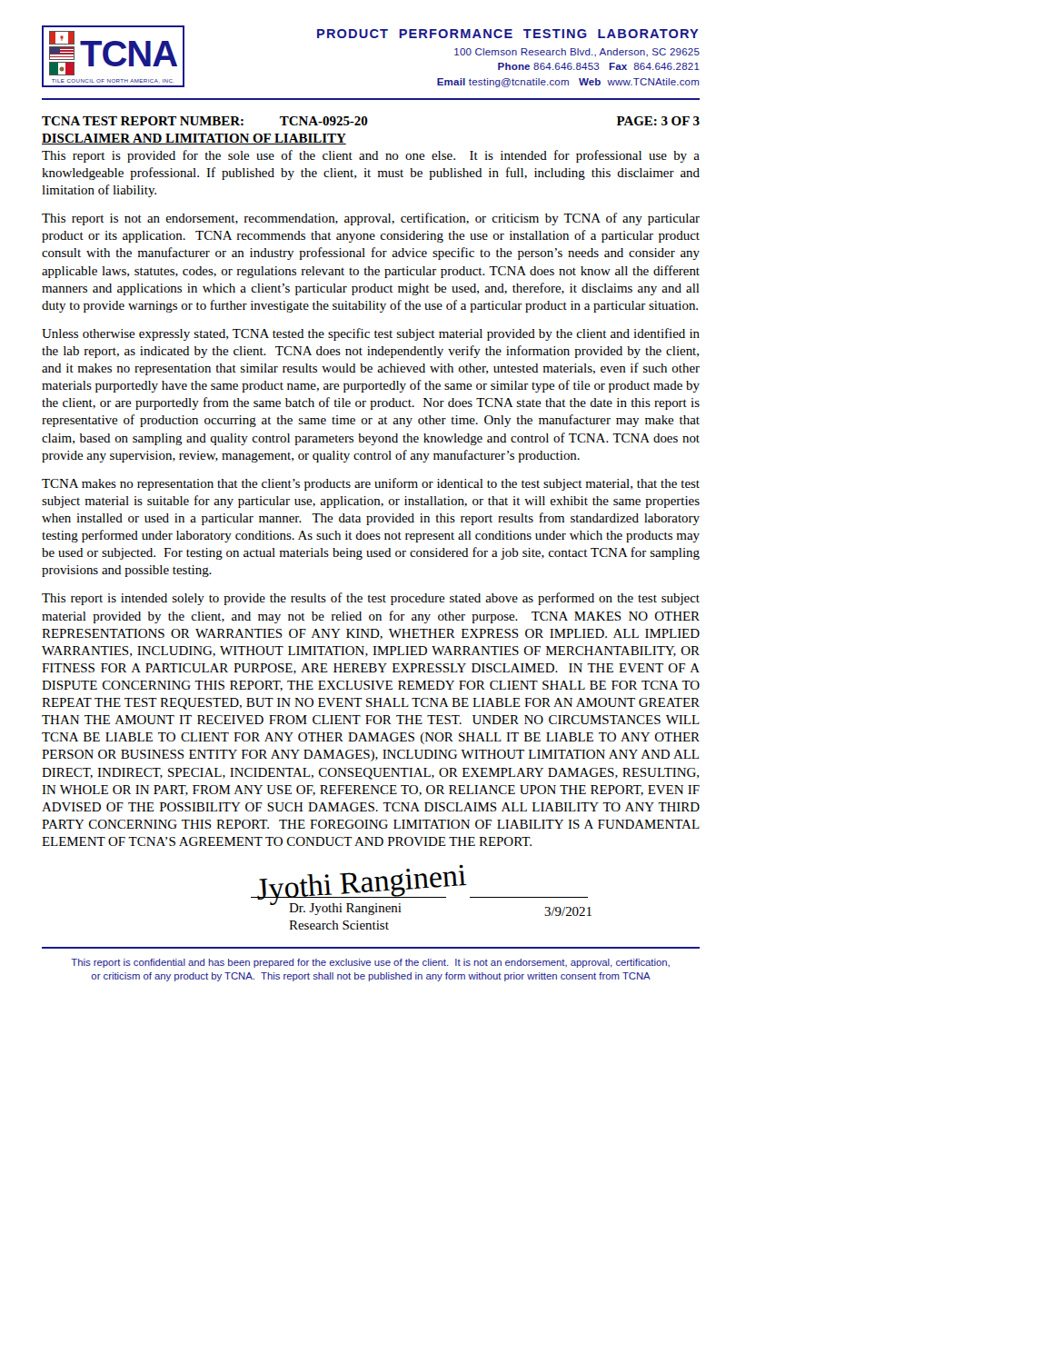TCNA
TILE COUNCIL OF NORTH AMERICA, INC.
PRODUCT PERFORMANCE TESTING LABORATORY
100 Clemson Research Blvd., Anderson, SC 29625
Phone 864.646.8453 Fax 864.646.2821
Email testing@tcnatile.com Web www.TCNAtile.com
TCNA TEST REPORT NUMBER:TCNA-0925-20
PAGE: 3 OF 3
DISCLAIMER AND LIMITATION OF LIABILITY
This report is provided for the sole use of the client and no one else. It is intended for professional use by a knowledgeable professional. If published by the client, it must be published in full, including this disclaimer and limitation of liability.
This report is not an endorsement, recommendation, approval, certification, or criticism by TCNA of any particular product or its application. TCNA recommends that anyone considering the use or installation of a particular product consult with the manufacturer or an industry professional for advice specific to the person’s needs and consider any applicable laws, statutes, codes, or regulations relevant to the particular product. TCNA does not know all the different manners and applications in which a client’s particular product might be used, and, therefore, it disclaims any and all duty to provide warnings or to further investigate the suitability of the use of a particular product in a particular situation.
Unless otherwise expressly stated, TCNA tested the specific test subject material provided by the client and identified in the lab report, as indicated by the client. TCNA does not independently verify the information provided by the client, and it makes no representation that similar results would be achieved with other, untested materials, even if such other materials purportedly have the same product name, are purportedly of the same or similar type of tile or product made by the client, or are purportedly from the same batch of tile or product. Nor does TCNA state that the date in this report is representative of production occurring at the same time or at any other time. Only the manufacturer may make that claim, based on sampling and quality control parameters beyond the knowledge and control of TCNA. TCNA does not provide any supervision, review, management, or quality control of any manufacturer’s production.
TCNA makes no representation that the client’s products are uniform or identical to the test subject material, that the test subject material is suitable for any particular use, application, or installation, or that it will exhibit the same properties when installed or used in a particular manner. The data provided in this report results from standardized laboratory testing performed under laboratory conditions. As such it does not represent all conditions under which the products may be used or subjected. For testing on actual materials being used or considered for a job site, contact TCNA for sampling provisions and possible testing.
This report is intended solely to provide the results of the test procedure stated above as performed on the test subject material provided by the client, and may not be relied on for any other purpose. TCNA MAKES NO OTHER REPRESENTATIONS OR WARRANTIES OF ANY KIND, WHETHER EXPRESS OR IMPLIED. ALL IMPLIED WARRANTIES, INCLUDING, WITHOUT LIMITATION, IMPLIED WARRANTIES OF MERCHANTABILITY, OR FITNESS FOR A PARTICULAR PURPOSE, ARE HEREBY EXPRESSLY DISCLAIMED. IN THE EVENT OF A DISPUTE CONCERNING THIS REPORT, THE EXCLUSIVE REMEDY FOR CLIENT SHALL BE FOR TCNA TO REPEAT THE TEST REQUESTED, BUT IN NO EVENT SHALL TCNA BE LIABLE FOR AN AMOUNT GREATER THAN THE AMOUNT IT RECEIVED FROM CLIENT FOR THE TEST. UNDER NO CIRCUMSTANCES WILL TCNA BE LIABLE TO CLIENT FOR ANY OTHER DAMAGES (NOR SHALL IT BE LIABLE TO ANY OTHER PERSON OR BUSINESS ENTITY FOR ANY DAMAGES), INCLUDING WITHOUT LIMITATION ANY AND ALL DIRECT, INDIRECT, SPECIAL, INCIDENTAL, CONSEQUENTIAL, OR EXEMPLARY DAMAGES, RESULTING, IN WHOLE OR IN PART, FROM ANY USE OF, REFERENCE TO, OR RELIANCE UPON THE REPORT, EVEN IF ADVISED OF THE POSSIBILITY OF SUCH DAMAGES. TCNA DISCLAIMS ALL LIABILITY TO ANY THIRD PARTY CONCERNING THIS REPORT. THE FOREGOING LIMITATION OF LIABILITY IS A FUNDAMENTAL ELEMENT OF TCNA’S AGREEMENT TO CONDUCT AND PROVIDE THE REPORT.
Jyothi Rangineni
3/9/2021
Dr. Jyothi Rangineni
Research Scientist
This report is confidential and has been prepared for the exclusive use of the client. It is not an endorsement, approval, certification,
or criticism of any product by TCNA. This report shall not be published in any form without prior written consent from TCNA